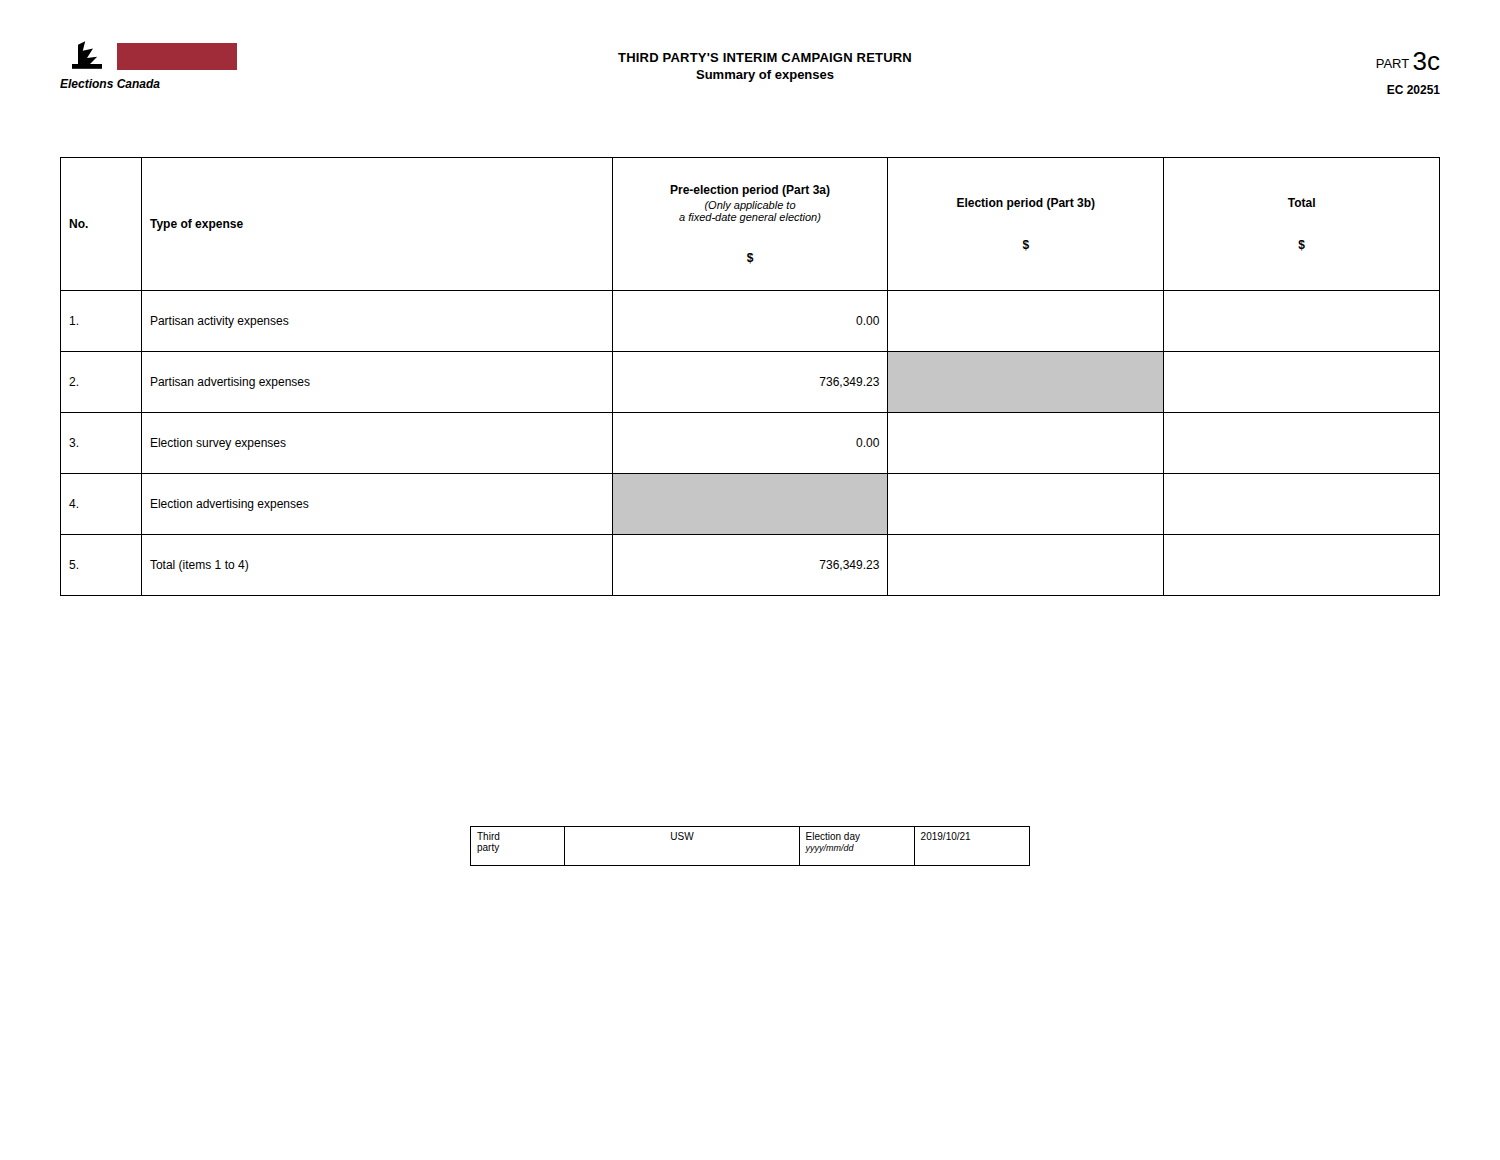THIRD PARTY'S INTERIM CAMPAIGN RETURN
Summary of expenses
PART 3c
EC 20251
| No. | Type of expense | Pre-election period (Part 3a) (Only applicable to a fixed-date general election) $ | Election period (Part 3b) $ | Total $ |
| --- | --- | --- | --- | --- |
| 1. | Partisan activity expenses | 0.00 | | |
| 2. | Partisan advertising expenses | 736,349.23 | | |
| 3. | Election survey expenses | 0.00 | | |
| 4. | Election advertising expenses | | | |
| 5. | Total (items 1 to 4) | 736,349.23 | | |
| Third party | USW | Election day yyyy/mm/dd | 2019/10/21 |